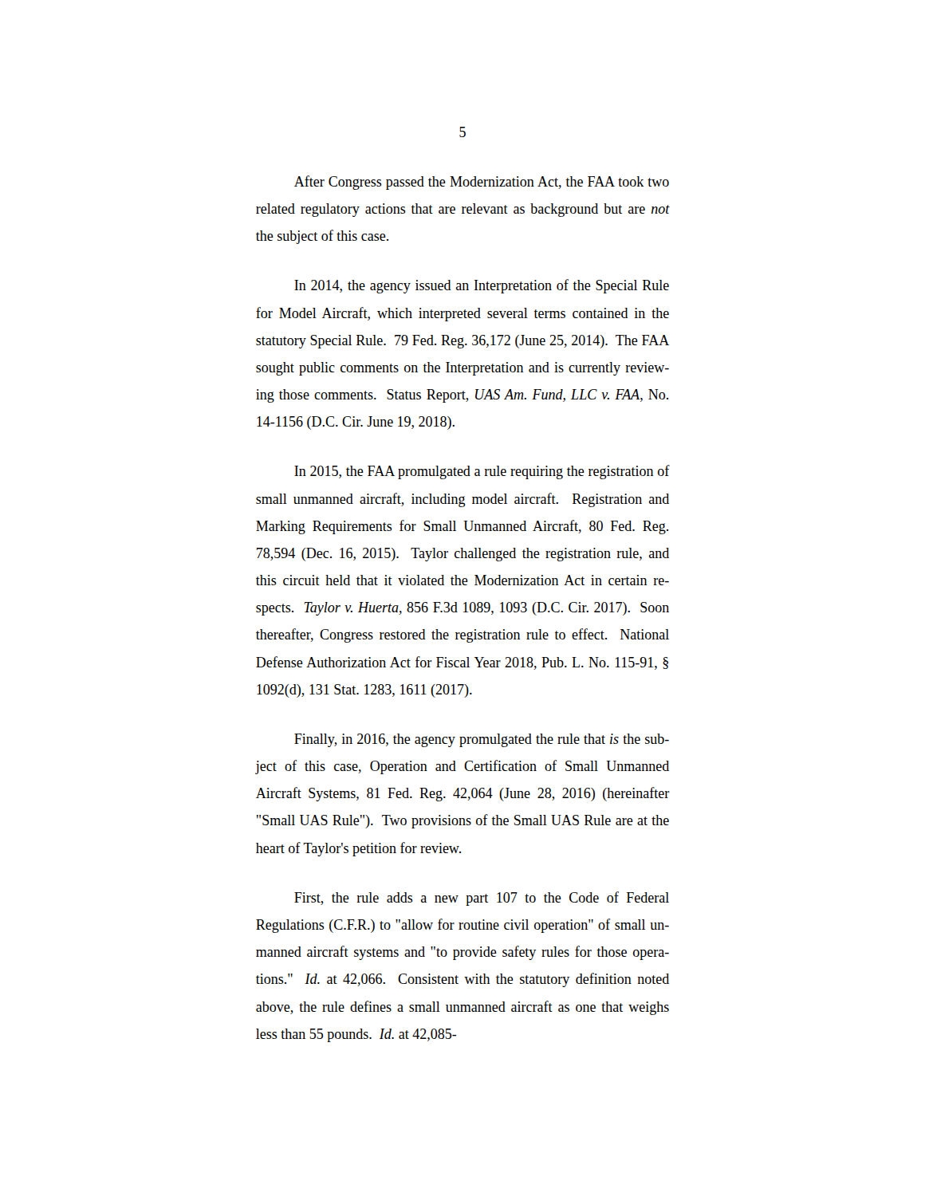5
After Congress passed the Modernization Act, the FAA took two related regulatory actions that are relevant as background but are not the subject of this case.
In 2014, the agency issued an Interpretation of the Special Rule for Model Aircraft, which interpreted several terms contained in the statutory Special Rule. 79 Fed. Reg. 36,172 (June 25, 2014). The FAA sought public comments on the Interpretation and is currently reviewing those comments. Status Report, UAS Am. Fund, LLC v. FAA, No. 14-1156 (D.C. Cir. June 19, 2018).
In 2015, the FAA promulgated a rule requiring the registration of small unmanned aircraft, including model aircraft. Registration and Marking Requirements for Small Unmanned Aircraft, 80 Fed. Reg. 78,594 (Dec. 16, 2015). Taylor challenged the registration rule, and this circuit held that it violated the Modernization Act in certain respects. Taylor v. Huerta, 856 F.3d 1089, 1093 (D.C. Cir. 2017). Soon thereafter, Congress restored the registration rule to effect. National Defense Authorization Act for Fiscal Year 2018, Pub. L. No. 115-91, § 1092(d), 131 Stat. 1283, 1611 (2017).
Finally, in 2016, the agency promulgated the rule that is the subject of this case, Operation and Certification of Small Unmanned Aircraft Systems, 81 Fed. Reg. 42,064 (June 28, 2016) (hereinafter "Small UAS Rule"). Two provisions of the Small UAS Rule are at the heart of Taylor's petition for review.
First, the rule adds a new part 107 to the Code of Federal Regulations (C.F.R.) to "allow for routine civil operation" of small unmanned aircraft systems and "to provide safety rules for those operations." Id. at 42,066. Consistent with the statutory definition noted above, the rule defines a small unmanned aircraft as one that weighs less than 55 pounds. Id. at 42,085-